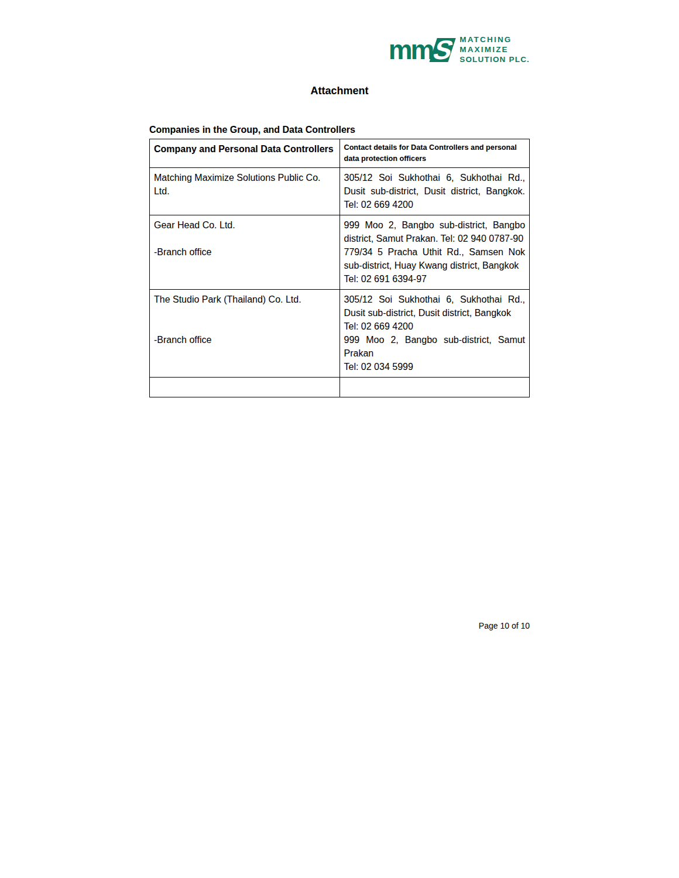mmS
Matching
Maximize
Solution PLC.
Attachment
Companies in the Group, and Data Controllers
| Company and Personal Data Controllers | Contact details for Data Controllers and personal data protection officers |
| --- | --- |
| Matching Maximize Solutions Public Co. Ltd. | 305/12 Soi Sukhothai 6, Sukhothai Rd., Dusit sub-district, Dusit district, Bangkok. Tel: 02 669 4200 |
| Gear Head Co. Ltd. -Branch office | 999 Moo 2, Bangbo sub-district, Bangbo district, Samut Prakan. Tel: 02 940 0787-90 779/34 5 Pracha Uthit Rd., Samsen Nok sub-district, Huay Kwang district, Bangkok Tel: 02 691 6394-97 |
| The Studio Park (Thailand) Co. Ltd. -Branch office | 305/12 Soi Sukhothai 6, Sukhothai Rd., Dusit sub-district, Dusit district, Bangkok Tel: 02 669 4200 999 Moo 2, Bangbo sub-district, Samut Prakan Tel: 02 034 5999 |
Page 10 of 10